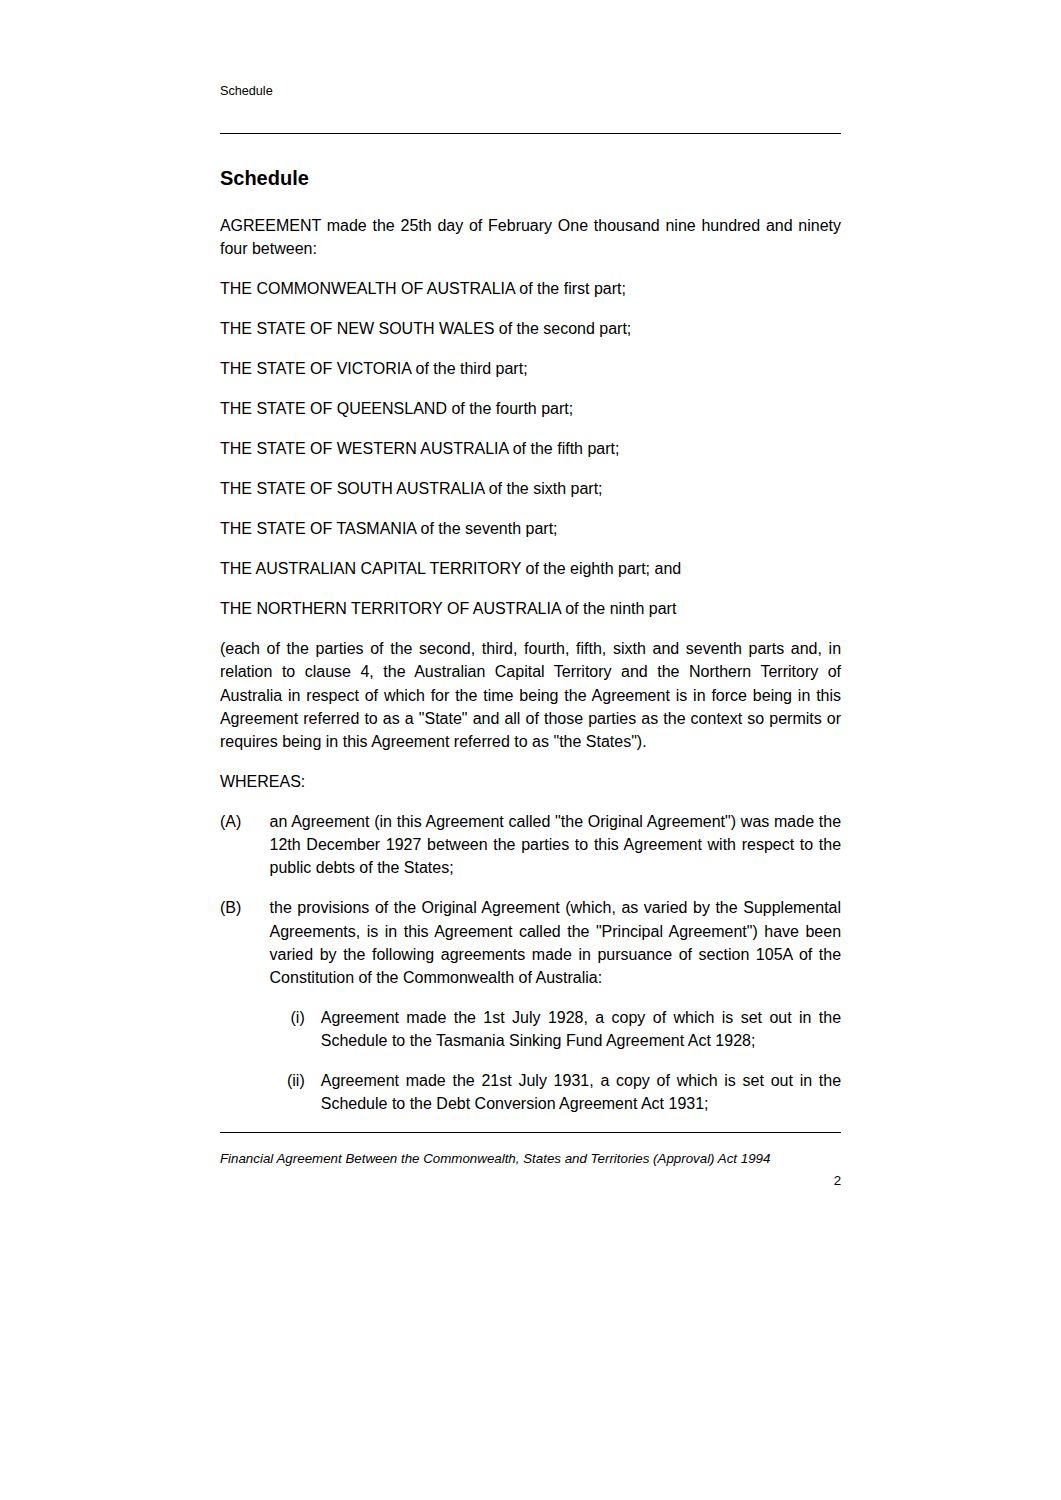Schedule
Schedule
AGREEMENT made the 25th day of February One thousand nine hundred and ninety four between:
THE COMMONWEALTH OF AUSTRALIA of the first part;
THE STATE OF NEW SOUTH WALES of the second part;
THE STATE OF VICTORIA of the third part;
THE STATE OF QUEENSLAND of the fourth part;
THE STATE OF WESTERN AUSTRALIA of the fifth part;
THE STATE OF SOUTH AUSTRALIA of the sixth part;
THE STATE OF TASMANIA of the seventh part;
THE AUSTRALIAN CAPITAL TERRITORY of the eighth part; and
THE NORTHERN TERRITORY OF AUSTRALIA of the ninth part
(each of the parties of the second, third, fourth, fifth, sixth and seventh parts and, in relation to clause 4, the Australian Capital Territory and the Northern Territory of Australia in respect of which for the time being the Agreement is in force being in this Agreement referred to as a "State" and all of those parties as the context so permits or requires being in this Agreement referred to as "the States").
WHEREAS:
(A) an Agreement (in this Agreement called "the Original Agreement") was made the 12th December 1927 between the parties to this Agreement with respect to the public debts of the States;
(B) the provisions of the Original Agreement (which, as varied by the Supplemental Agreements, is in this Agreement called the "Principal Agreement") have been varied by the following agreements made in pursuance of section 105A of the Constitution of the Commonwealth of Australia:
(i) Agreement made the 1st July 1928, a copy of which is set out in the Schedule to the Tasmania Sinking Fund Agreement Act 1928;
(ii) Agreement made the 21st July 1931, a copy of which is set out in the Schedule to the Debt Conversion Agreement Act 1931;
Financial Agreement Between the Commonwealth, States and Territories (Approval) Act 1994
2